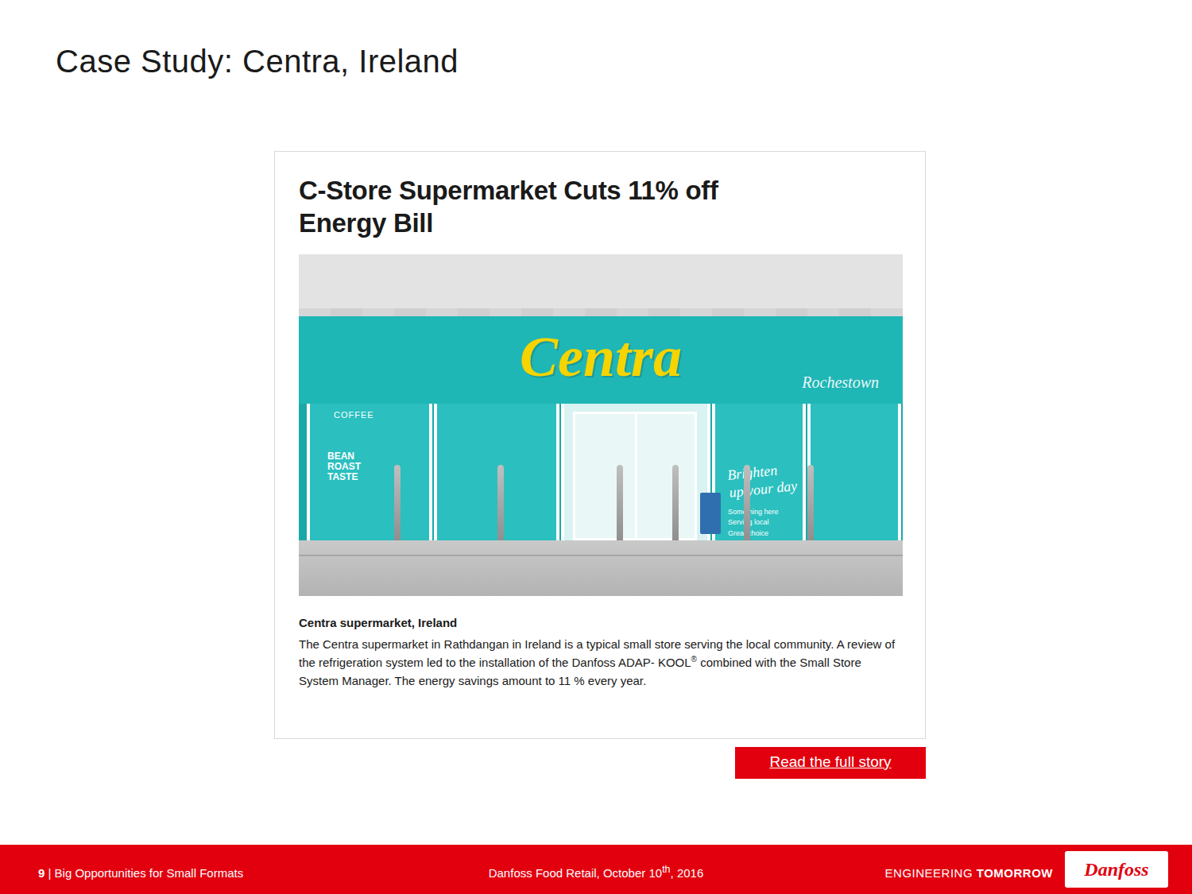Case Study: Centra, Ireland
C-Store Supermarket Cuts 11% off
Energy Bill
Centra
Rochestown
COFFEE
BEAN
ROAST
TASTE
COFFEE
100% Fairtrade
coffee
Brighten
up your day
Something here
Serving local
Great choice
Freshest food
Supporting local
Easy parking
Centra supermarket, Ireland The Centra supermarket in Rathdangan in Ireland is a typical small store serving the local community. A review of the refrigeration system led to the installation of the Danfoss ADAP- KOOL® combined with the Small Store System Manager. The energy savings amount to 11 % every year.
Read the full story
9 | Big Opportunities for Small Formats
Danfoss Food Retail, October 10th, 2016
ENGINEERING TOMORROW
Danfoss